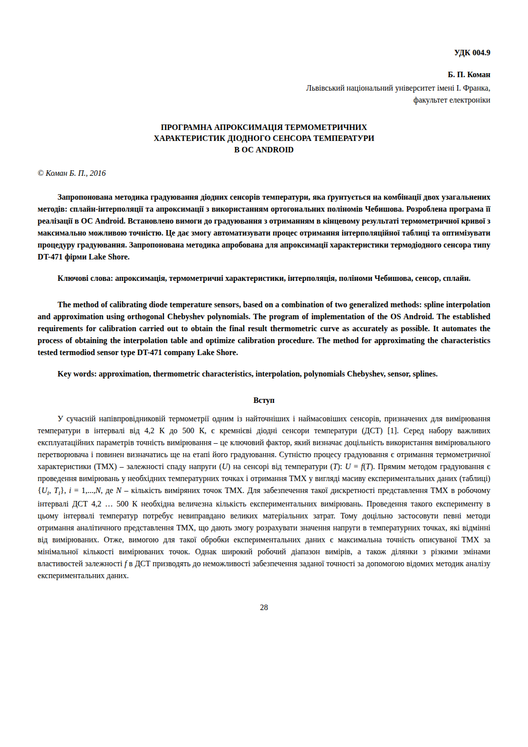УДК 004.9
Б. П. Коман
Львівський національний університет імені І. Франка,
факультет електроніки
Програмна апроксимація термометричних
характеристик діодного сенсора температури
в ОС Android
© Коман Б. П., 2016
Запропонована методика градуювання діодних сенсорів температури, яка ґрунтується на комбінації двох узагальнених методів: сплайн-інтерполяції та апроксимації з використанням ортогональних поліномів Чебишова. Розроблена програма її реалізації в ОС Android. Встановлено вимоги до градуювання з отриманням в кінцевому результаті термометричної кривої з максимально можливою точністю. Це дає змогу автоматизувати процес отримання інтерполяційної таблиці та оптимізувати процедуру градуювання. Запропонована методика апробована для апроксимації характеристики термодіодного сенсора типу DT-471 фірми Lake Shore.
Ключові слова: апроксимація, термометричні характеристики, інтерполяція, поліноми Чебишова, сенсор, сплайн.
The method of calibrating diode temperature sensors, based on a combination of two generalized methods: spline interpolation and approximation using orthogonal Chebyshev polynomials. The program of implementation of the OS Android. The established requirements for calibration carried out to obtain the final result thermometric curve as accurately as possible. It automates the process of obtaining the interpolation table and optimize calibration procedure. The method for approximating the characteristics tested termodiod sensor type DT-471 company Lake Shore.
Key words: approximation, thermometric characteristics, interpolation, polynomials Chebyshev, sensor, splines.
Вступ
У сучасній напівпровідниковій термометрії одним із найточніших і наймасовіших сенсорів, призначених для вимірювання температури в інтервалі від 4,2 К до 500 К, є кремнієві діодні сенсори температури (ДСТ) [1]. Серед набору важливих експлуатаційних параметрів точність вимірювання – це ключовий фактор, який визначає доцільність використання вимірювального перетворювача і повинен визначатись ще на етапі його градуювання. Сутністю процесу градуювання є отримання термометричної характеристики (ТМХ) – залежності спаду напруги (U) на сенсорі від температури (T): U = f(T). Прямим методом градуювання є проведення вимірювань у необхідних температурних точках і отримання ТМХ у вигляді масиву експериментальних даних (таблиці) {Ui, Ti}, i = 1,...,N, де N – кількість виміряних точок ТМХ. Для забезпечення такої дискретності представлення ТМХ в робочому інтервалі ДСТ 4,2 … 500 К необхідна величезна кількість експериментальних вимірювань. Проведення такого експерименту в цьому інтервалі температур потребує невиправдано великих матеріальних затрат. Тому доцільно застосовути певні методи отримання аналітичного представлення ТМХ, що дають змогу розрахувати значення напруги в температурних точках, які відмінні від вимірюваних. Отже, вимогою для такої обробки експериментальних даних є максимальна точність описуваної ТМХ за мінімальної кількості вимірюваних точок. Однак широкий робочий діапазон вимірів, а також ділянки з різкими змінами властивостей залежності f в ДСТ призводять до неможливості забезпечення заданої точності за допомогою відомих методик аналізу експериментальних даних.
28